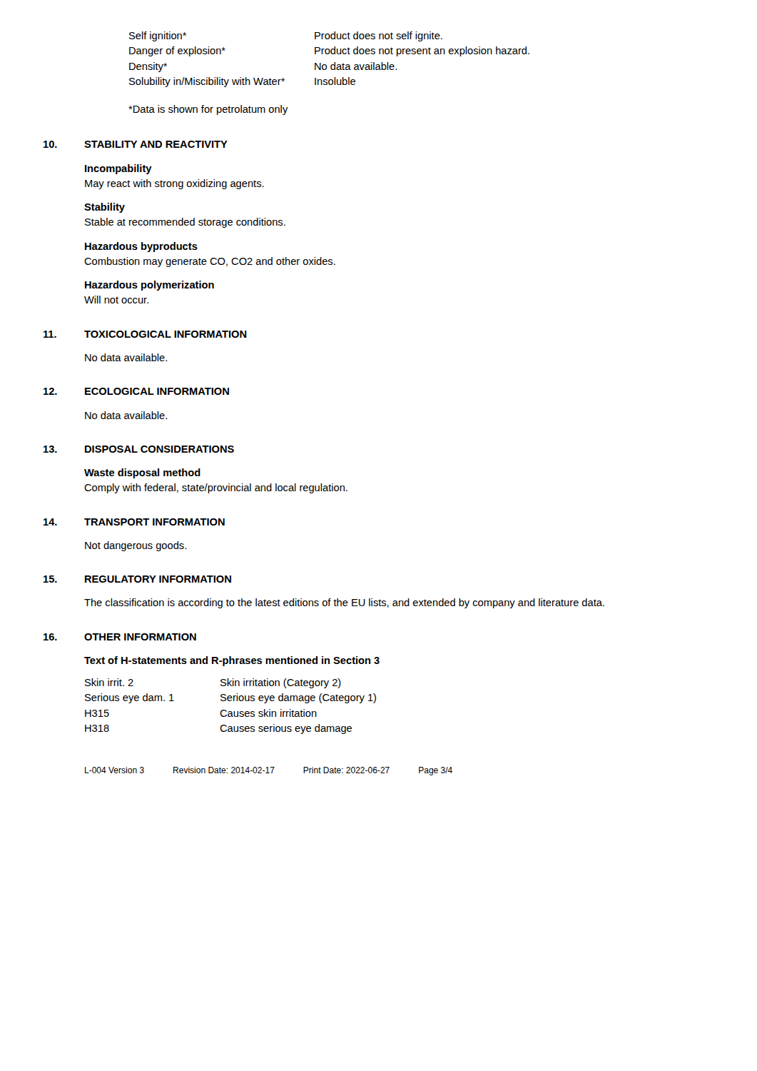| Self ignition* | Product does not self ignite. |
| Danger of explosion* | Product does not present an explosion hazard. |
| Density* | No data available. |
| Solubility in/Miscibility with Water* | Insoluble |
*Data is shown for petrolatum only
10. STABILITY AND REACTIVITY
Incompability
May react with strong oxidizing agents.
Stability
Stable at recommended storage conditions.
Hazardous byproducts
Combustion may generate CO, CO2 and other oxides.
Hazardous polymerization
Will not occur.
11. TOXICOLOGICAL INFORMATION
No data available.
12. ECOLOGICAL INFORMATION
No data available.
13. DISPOSAL CONSIDERATIONS
Waste disposal method
Comply with federal, state/provincial and local regulation.
14. TRANSPORT INFORMATION
Not dangerous goods.
15. REGULATORY INFORMATION
The classification is according to the latest editions of the EU lists, and extended by company and literature data.
16. OTHER INFORMATION
Text of H-statements and R-phrases mentioned in Section 3
| Skin irrit. 2 | Skin irritation (Category 2) |
| Serious eye dam. 1 | Serious eye damage (Category 1) |
| H315 | Causes skin irritation |
| H318 | Causes serious eye damage |
L-004 Version 3 Revision Date: 2014-02-17 Print Date: 2022-06-27 Page 3/4